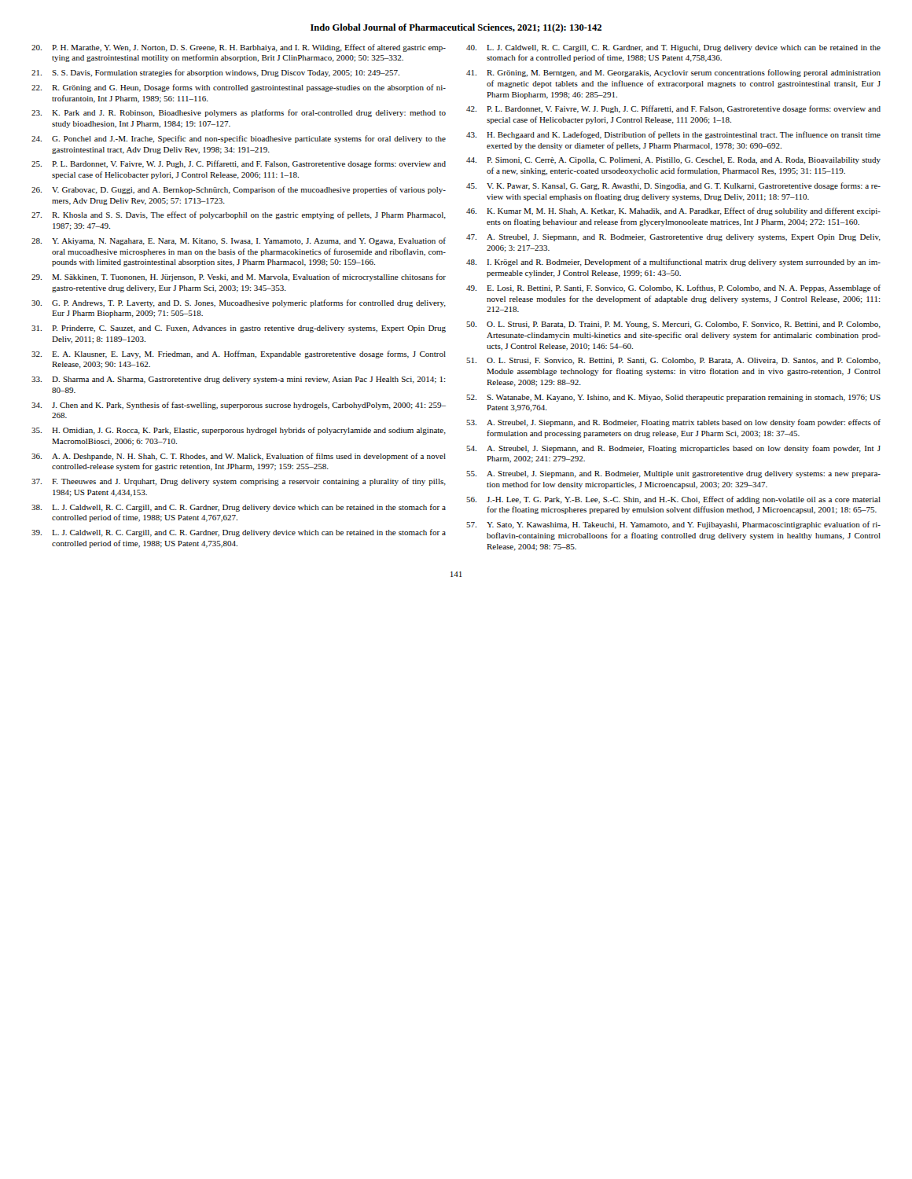Indo Global Journal of Pharmaceutical Sciences, 2021; 11(2): 130-142
P. H. Marathe, Y. Wen, J. Norton, D. S. Greene, R. H. Barbhaiya, and I. R. Wilding, Effect of altered gastric emptying and gastrointestinal motility on metformin absorption, Brit J ClinPharmaco, 2000; 50: 325–332.
S. S. Davis, Formulation strategies for absorption windows, Drug Discov Today, 2005; 10: 249–257.
R. Gröning and G. Heun, Dosage forms with controlled gastrointestinal passage-studies on the absorption of nitrofurantoin, Int J Pharm, 1989; 56: 111–116.
K. Park and J. R. Robinson, Bioadhesive polymers as platforms for oral-controlled drug delivery: method to study bioadhesion, Int J Pharm, 1984; 19: 107–127.
G. Ponchel and J.-M. Irache, Specific and non-specific bioadhesive particulate systems for oral delivery to the gastrointestinal tract, Adv Drug Deliv Rev, 1998; 34: 191–219.
P. L. Bardonnet, V. Faivre, W. J. Pugh, J. C. Piffaretti, and F. Falson, Gastroretentive dosage forms: overview and special case of Helicobacter pylori, J Control Release, 2006; 111: 1–18.
V. Grabovac, D. Guggi, and A. Bernkop-Schnürch, Comparison of the mucoadhesive properties of various polymers, Adv Drug Deliv Rev, 2005; 57: 1713–1723.
R. Khosla and S. S. Davis, The effect of polycarbophil on the gastric emptying of pellets, J Pharm Pharmacol, 1987; 39: 47–49.
Y. Akiyama, N. Nagahara, E. Nara, M. Kitano, S. Iwasa, I. Yamamoto, J. Azuma, and Y. Ogawa, Evaluation of oral mucoadhesive microspheres in man on the basis of the pharmacokinetics of furosemide and riboflavin, compounds with limited gastrointestinal absorption sites, J Pharm Pharmacol, 1998; 50: 159–166.
M. Säkkinen, T. Tuononen, H. Jürjenson, P. Veski, and M. Marvola, Evaluation of microcrystalline chitosans for gastro-retentive drug delivery, Eur J Pharm Sci, 2003; 19: 345–353.
G. P. Andrews, T. P. Laverty, and D. S. Jones, Mucoadhesive polymeric platforms for controlled drug delivery, Eur J Pharm Biopharm, 2009; 71: 505–518.
P. Prinderre, C. Sauzet, and C. Fuxen, Advances in gastro retentive drug-delivery systems, Expert Opin Drug Deliv, 2011; 8: 1189–1203.
E. A. Klausner, E. Lavy, M. Friedman, and A. Hoffman, Expandable gastroretentive dosage forms, J Control Release, 2003; 90: 143–162.
D. Sharma and A. Sharma, Gastroretentive drug delivery system-a mini review, Asian Pac J Health Sci, 2014; 1: 80–89.
J. Chen and K. Park, Synthesis of fast-swelling, superporous sucrose hydrogels, CarbohydPolym, 2000; 41: 259–268.
H. Omidian, J. G. Rocca, K. Park, Elastic, superporous hydrogel hybrids of polyacrylamide and sodium alginate, MacromolBiosci, 2006; 6: 703–710.
A. A. Deshpande, N. H. Shah, C. T. Rhodes, and W. Malick, Evaluation of films used in development of a novel controlled-release system for gastric retention, Int JPharm, 1997; 159: 255–258.
F. Theeuwes and J. Urquhart, Drug delivery system comprising a reservoir containing a plurality of tiny pills, 1984; US Patent 4,434,153.
L. J. Caldwell, R. C. Cargill, and C. R. Gardner, Drug delivery device which can be retained in the stomach for a controlled period of time, 1988; US Patent 4,767,627.
L. J. Caldwell, R. C. Cargill, and C. R. Gardner, Drug delivery device which can be retained in the stomach for a controlled period of time, 1988; US Patent 4,735,804.
L. J. Caldwell, R. C. Cargill, C. R. Gardner, and T. Higuchi, Drug delivery device which can be retained in the stomach for a controlled period of time, 1988; US Patent 4,758,436.
R. Gröning, M. Berntgen, and M. Georgarakis, Acyclovir serum concentrations following peroral administration of magnetic depot tablets and the influence of extracorporal magnets to control gastrointestinal transit, Eur J Pharm Biopharm, 1998; 46: 285–291.
P. L. Bardonnet, V. Faivre, W. J. Pugh, J. C. Piffaretti, and F. Falson, Gastroretentive dosage forms: overview and special case of Helicobacter pylori, J Control Release, 111 2006; 1–18.
H. Bechgaard and K. Ladefoged, Distribution of pellets in the gastrointestinal tract. The influence on transit time exerted by the density or diameter of pellets, J Pharm Pharmacol, 1978; 30: 690–692.
P. Simoni, C. Cerrè, A. Cipolla, C. Polimeni, A. Pistillo, G. Ceschel, E. Roda, and A. Roda, Bioavailability study of a new, sinking, enteric-coated ursodeoxycholic acid formulation, Pharmacol Res, 1995; 31: 115–119.
V. K. Pawar, S. Kansal, G. Garg, R. Awasthi, D. Singodia, and G. T. Kulkarni, Gastroretentive dosage forms: a review with special emphasis on floating drug delivery systems, Drug Deliv, 2011; 18: 97–110.
K. Kumar M, M. H. Shah, A. Ketkar, K. Mahadik, and A. Paradkar, Effect of drug solubility and different excipients on floating behaviour and release from glycerylmonooleate matrices, Int J Pharm, 2004; 272: 151–160.
A. Streubel, J. Siepmann, and R. Bodmeier, Gastroretentive drug delivery systems, Expert Opin Drug Deliv, 2006; 3: 217–233.
I. Krögel and R. Bodmeier, Development of a multifunctional matrix drug delivery system surrounded by an impermeable cylinder, J Control Release, 1999; 61: 43–50.
E. Losi, R. Bettini, P. Santi, F. Sonvico, G. Colombo, K. Lofthus, P. Colombo, and N. A. Peppas, Assemblage of novel release modules for the development of adaptable drug delivery systems, J Control Release, 2006; 111: 212–218.
O. L. Strusi, P. Barata, D. Traini, P. M. Young, S. Mercuri, G. Colombo, F. Sonvico, R. Bettini, and P. Colombo, Artesunate-clindamycin multi-kinetics and site-specific oral delivery system for antimalaric combination products, J Control Release, 2010; 146: 54–60.
O. L. Strusi, F. Sonvico, R. Bettini, P. Santi, G. Colombo, P. Barata, A. Oliveira, D. Santos, and P. Colombo, Module assemblage technology for floating systems: in vitro flotation and in vivo gastro-retention, J Control Release, 2008; 129: 88–92.
S. Watanabe, M. Kayano, Y. Ishino, and K. Miyao, Solid therapeutic preparation remaining in stomach, 1976; US Patent 3,976,764.
A. Streubel, J. Siepmann, and R. Bodmeier, Floating matrix tablets based on low density foam powder: effects of formulation and processing parameters on drug release, Eur J Pharm Sci, 2003; 18: 37–45.
A. Streubel, J. Siepmann, and R. Bodmeier, Floating microparticles based on low density foam powder, Int J Pharm, 2002; 241: 279–292.
A. Streubel, J. Siepmann, and R. Bodmeier, Multiple unit gastroretentive drug delivery systems: a new preparation method for low density microparticles, J Microencapsul, 2003; 20: 329–347.
J.-H. Lee, T. G. Park, Y.-B. Lee, S.-C. Shin, and H.-K. Choi, Effect of adding non-volatile oil as a core material for the floating microspheres prepared by emulsion solvent diffusion method, J Microencapsul, 2001; 18: 65–75.
Y. Sato, Y. Kawashima, H. Takeuchi, H. Yamamoto, and Y. Fujibayashi, Pharmacoscintigraphic evaluation of riboflavin-containing microballoons for a floating controlled drug delivery system in healthy humans, J Control Release, 2004; 98: 75–85.
141